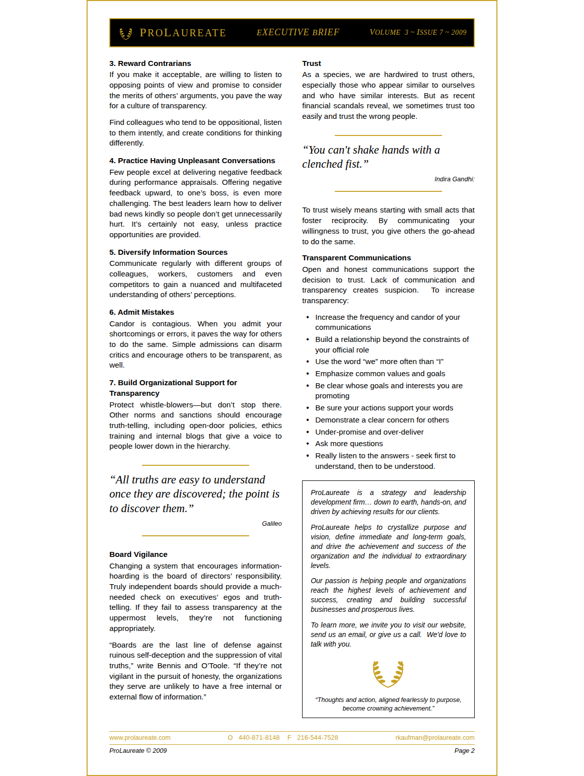PROLAUREATE
EXECUTIVE BRIEF
VOLUME 3 ~ ISSUE 7 ~ 2009
3. Reward Contrarians
If you make it acceptable, are willing to listen to opposing points of view and promise to consider the merits of others’ arguments, you pave the way for a culture of transparency.
Find colleagues who tend to be oppositional, listen to them intently, and create conditions for thinking differently.
4. Practice Having Unpleasant Conversations
Few people excel at delivering negative feedback during performance appraisals. Offering negative feedback upward, to one’s boss, is even more challenging. The best leaders learn how to deliver bad news kindly so people don’t get unnecessarily hurt. It’s certainly not easy, unless practice opportunities are provided.
5. Diversify Information Sources
Communicate regularly with different groups of colleagues, workers, customers and even competitors to gain a nuanced and multifaceted understanding of others’ perceptions.
6. Admit Mistakes
Candor is contagious. When you admit your shortcomings or errors, it paves the way for others to do the same. Simple admissions can disarm critics and encourage others to be transparent, as well.
7. Build Organizational Support for Transparency
Protect whistle-blowers—but don’t stop there. Other norms and sanctions should encourage truth-telling, including open-door policies, ethics training and internal blogs that give a voice to people lower down in the hierarchy.
“All truths are easy to understand once they are discovered; the point is to discover them.”
Galileo
Board Vigilance
Changing a system that encourages information-hoarding is the board of directors’ responsibility. Truly independent boards should provide a much-needed check on executives’ egos and truth-telling. If they fail to assess transparency at the uppermost levels, they’re not functioning appropriately.
“Boards are the last line of defense against ruinous self-deception and the suppression of vital truths,” write Bennis and O’Toole. “If they’re not vigilant in the pursuit of honesty, the organizations they serve are unlikely to have a free internal or external flow of information.”
Trust
As a species, we are hardwired to trust others, especially those who appear similar to ourselves and who have similar interests. But as recent financial scandals reveal, we sometimes trust too easily and trust the wrong people.
“You can't shake hands with a clenched fist.”
Indira Gandhi:
To trust wisely means starting with small acts that foster reciprocity. By communicating your willingness to trust, you give others the go-ahead to do the same.
Transparent Communications
Open and honest communications support the decision to trust. Lack of communication and transparency creates suspicion. To increase transparency:
Increase the frequency and candor of your communications
Build a relationship beyond the constraints of your official role
Use the word “we” more often than “I”
Emphasize common values and goals
Be clear whose goals and interests you are promoting
Be sure your actions support your words
Demonstrate a clear concern for others
Under-promise and over-deliver
Ask more questions
Really listen to the answers - seek first to understand, then to be understood.
ProLaureate is a strategy and leadership development firm… down to earth, hands-on, and driven by achieving results for our clients.
ProLaureate helps to crystallize purpose and vision, define immediate and long-term goals, and drive the achievement and success of the organization and the individual to extraordinary levels.
Our passion is helping people and organizations reach the highest levels of achievement and success, creating and building successful businesses and prosperous lives.
To learn more, we invite you to visit our website, send us an email, or give us a call. We’d love to talk with you.
“Thoughts and action, aligned fearlessly to purpose,
become crowning achievement.”
www.prolaureate.com O 440-871-8148 F 216-544-7528 rkaufman@prolaureate.com
ProLaureate © 2009 Page 2